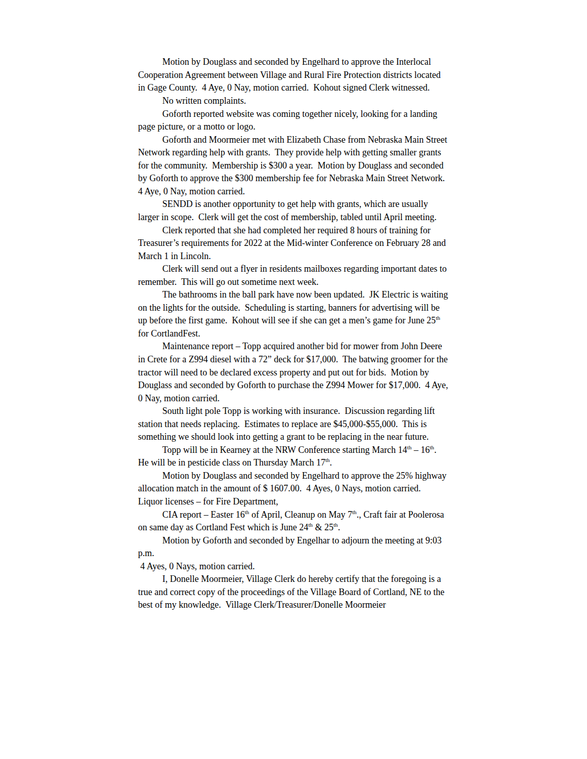Motion by Douglass and seconded by Engelhard to approve the Interlocal Cooperation Agreement between Village and Rural Fire Protection districts located in Gage County. 4 Aye, 0 Nay, motion carried. Kohout signed Clerk witnessed.
No written complaints.
Goforth reported website was coming together nicely, looking for a landing page picture, or a motto or logo.
Goforth and Moormeier met with Elizabeth Chase from Nebraska Main Street Network regarding help with grants. They provide help with getting smaller grants for the community. Membership is $300 a year. Motion by Douglass and seconded by Goforth to approve the $300 membership fee for Nebraska Main Street Network. 4 Aye, 0 Nay, motion carried.
SENDD is another opportunity to get help with grants, which are usually larger in scope. Clerk will get the cost of membership, tabled until April meeting.
Clerk reported that she had completed her required 8 hours of training for Treasurer’s requirements for 2022 at the Mid-winter Conference on February 28 and March 1 in Lincoln.
Clerk will send out a flyer in residents mailboxes regarding important dates to remember. This will go out sometime next week.
The bathrooms in the ball park have now been updated. JK Electric is waiting on the lights for the outside. Scheduling is starting, banners for advertising will be up before the first game. Kohout will see if she can get a men’s game for June 25th for CortlandFest.
Maintenance report – Topp acquired another bid for mower from John Deere in Crete for a Z994 diesel with a 72” deck for $17,000. The batwing groomer for the tractor will need to be declared excess property and put out for bids. Motion by Douglass and seconded by Goforth to purchase the Z994 Mower for $17,000. 4 Aye, 0 Nay, motion carried.
South light pole Topp is working with insurance. Discussion regarding lift station that needs replacing. Estimates to replace are $45,000-$55,000. This is something we should look into getting a grant to be replacing in the near future.
Topp will be in Kearney at the NRW Conference starting March 14th – 16th. He will be in pesticide class on Thursday March 17th.
Motion by Douglass and seconded by Engelhard to approve the 25% highway allocation match in the amount of $ 1607.00. 4 Ayes, 0 Nays, motion carried.
Liquor licenses – for Fire Department,
CIA report – Easter 16th of April, Cleanup on May 7th., Craft fair at Poolerosa on same day as Cortland Fest which is June 24th & 25th.
Motion by Goforth and seconded by Engelhar to adjourn the meeting at 9:03 p.m.
4 Ayes, 0 Nays, motion carried.
I, Donelle Moormeier, Village Clerk do hereby certify that the foregoing is a true and correct copy of the proceedings of the Village Board of Cortland, NE to the best of my knowledge. Village Clerk/Treasurer/Donelle Moormeier